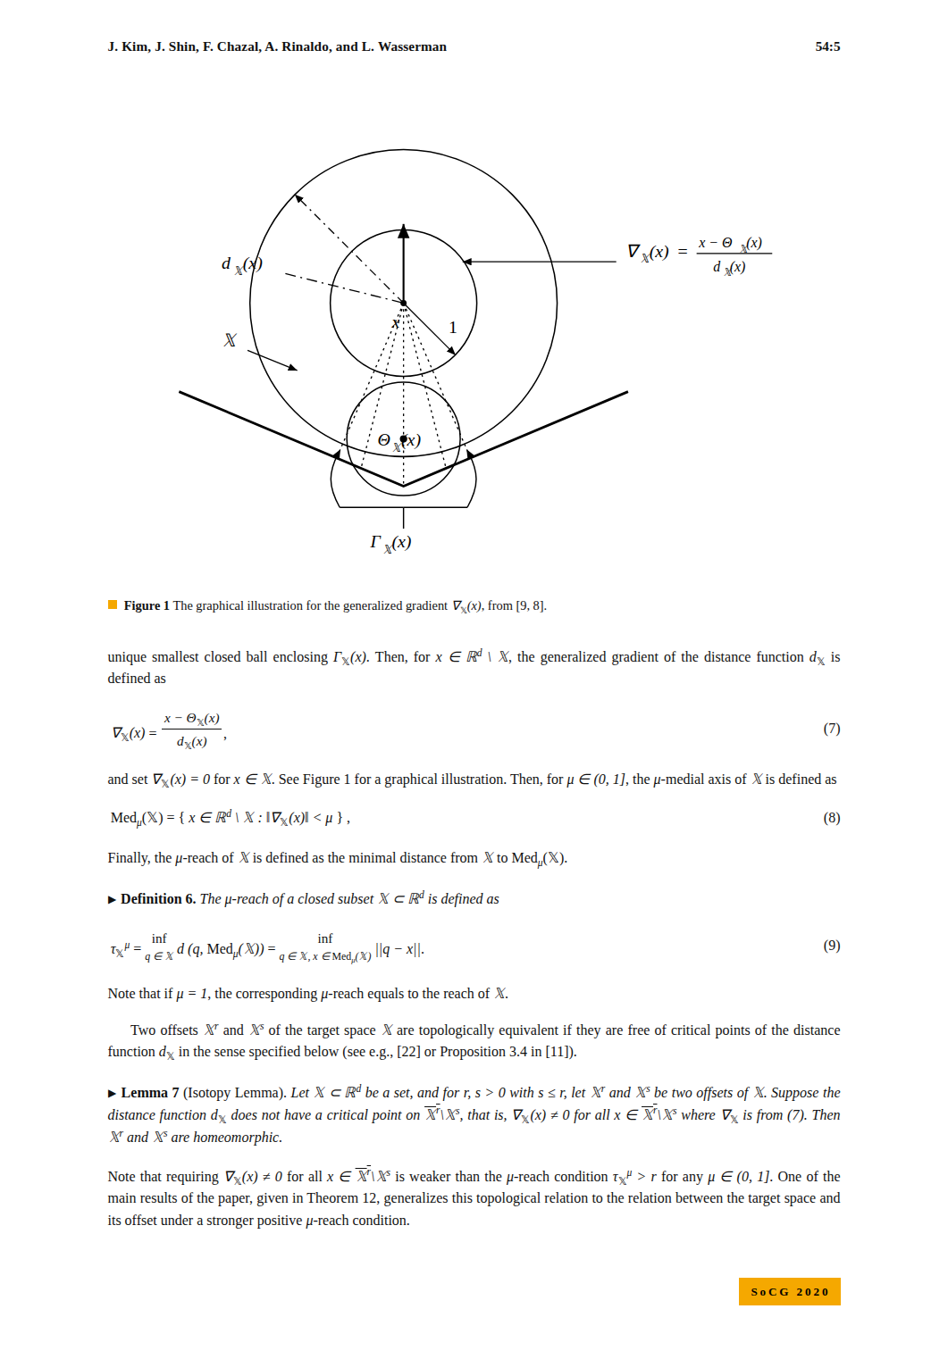J. Kim, J. Shin, F. Chazal, A. Rinaldo, and L. Wasserman 54:5
d 𝕏 (x) x 1 𝕏 Θ 𝕏 (x) Γ 𝕏 (x) ∇ 𝕏 (x) = x − Θ 𝕏 (x) d 𝕏 (x)
Figure 1 The graphical illustration for the generalized gradient ∇𝕏(x), from [9, 8].
unique smallest closed ball enclosing Γ𝕏(x). Then, for x ∈ ℝd \ 𝕏, the generalized gradient of the distance function d𝕏 is defined as
∇𝕏(x) = x − Θ𝕏(x) d𝕏(x),
(7)
and set ∇𝕏(x) = 0 for x ∈ 𝕏. See Figure 1 for a graphical illustration. Then, for μ ∈ (0, 1], the μ-medial axis of 𝕏 is defined as
Medμ(𝕏) = { x ∈ ℝd \ 𝕏 : ‖∇𝕏(x)‖ < μ } ,
(8)
Finally, the μ-reach of 𝕏 is defined as the minimal distance from 𝕏 to Medμ(𝕏).
Definition 6. The μ-reach of a closed subset 𝕏 ⊂ ℝd is defined as
τ𝕏μ = inf q ∈ 𝕏 d (q, Medμ(𝕏)) = inf q ∈ 𝕏, x ∈ Medμ(𝕏) ||q − x||.
(9)
Note that if μ = 1, the corresponding μ-reach equals to the reach of 𝕏.
Two offsets 𝕏r and 𝕏s of the target space 𝕏 are topologically equivalent if they are free of critical points of the distance function d𝕏 in the sense specified below (see e.g., [22] or Proposition 3.4 in [11]).
Lemma 7 (Isotopy Lemma). Let 𝕏 ⊂ ℝd be a set, and for r, s > 0 with s ≤ r, let 𝕏r and 𝕏s be two offsets of 𝕏. Suppose the distance function d𝕏 does not have a critical point on 𝕏r\𝕏s, that is, ∇𝕏(x) ≠ 0 for all x ∈ 𝕏r\𝕏s where ∇𝕏 is from (7). Then 𝕏r and 𝕏s are homeomorphic.
Note that requiring ∇𝕏(x) ≠ 0 for all x ∈ 𝕏r\𝕏s is weaker than the μ-reach condition τ𝕏μ > r for any μ ∈ (0, 1]. One of the main results of the paper, given in Theorem 12, generalizes this topological relation to the relation between the target space and its offset under a stronger positive μ-reach condition.
SoCG 2020